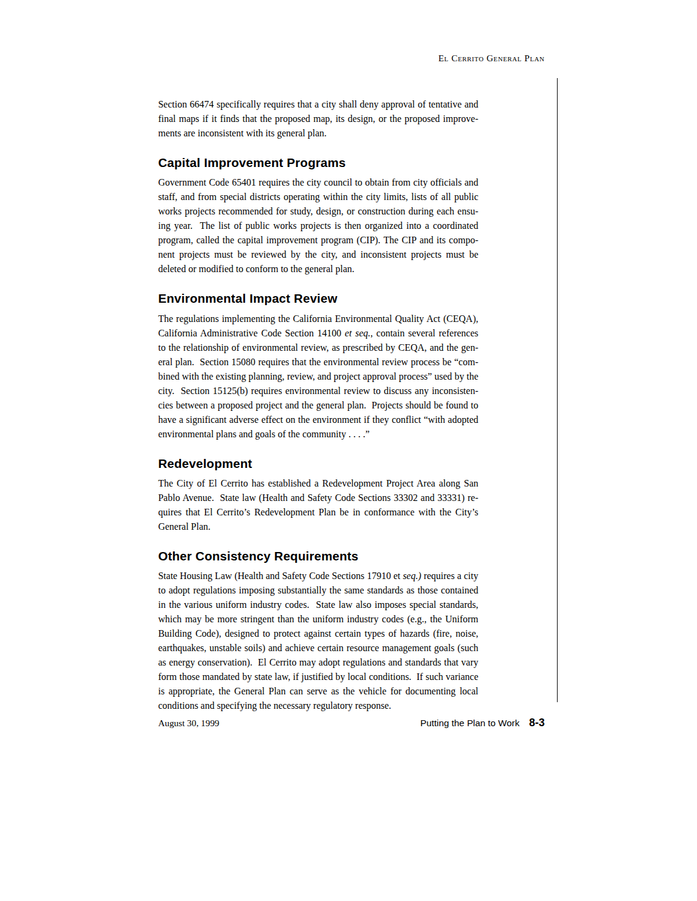El Cerrito General Plan
Section 66474 specifically requires that a city shall deny approval of tentative and final maps if it finds that the proposed map, its design, or the proposed improvements are inconsistent with its general plan.
Capital Improvement Programs
Government Code 65401 requires the city council to obtain from city officials and staff, and from special districts operating within the city limits, lists of all public works projects recommended for study, design, or construction during each ensuing year. The list of public works projects is then organized into a coordinated program, called the capital improvement program (CIP). The CIP and its component projects must be reviewed by the city, and inconsistent projects must be deleted or modified to conform to the general plan.
Environmental Impact Review
The regulations implementing the California Environmental Quality Act (CEQA), California Administrative Code Section 14100 et seq., contain several references to the relationship of environmental review, as prescribed by CEQA, and the general plan. Section 15080 requires that the environmental review process be “combined with the existing planning, review, and project approval process” used by the city. Section 15125(b) requires environmental review to discuss any inconsistencies between a proposed project and the general plan. Projects should be found to have a significant adverse effect on the environment if they conflict “with adopted environmental plans and goals of the community . . . .”
Redevelopment
The City of El Cerrito has established a Redevelopment Project Area along San Pablo Avenue. State law (Health and Safety Code Sections 33302 and 33331) requires that El Cerrito’s Redevelopment Plan be in conformance with the City’s General Plan.
Other Consistency Requirements
State Housing Law (Health and Safety Code Sections 17910 et seq.) requires a city to adopt regulations imposing substantially the same standards as those contained in the various uniform industry codes. State law also imposes special standards, which may be more stringent than the uniform industry codes (e.g., the Uniform Building Code), designed to protect against certain types of hazards (fire, noise, earthquakes, unstable soils) and achieve certain resource management goals (such as energy conservation). El Cerrito may adopt regulations and standards that vary form those mandated by state law, if justified by local conditions. If such variance is appropriate, the General Plan can serve as the vehicle for documenting local conditions and specifying the necessary regulatory response.
August 30, 1999
Putting the Plan to Work 8-3